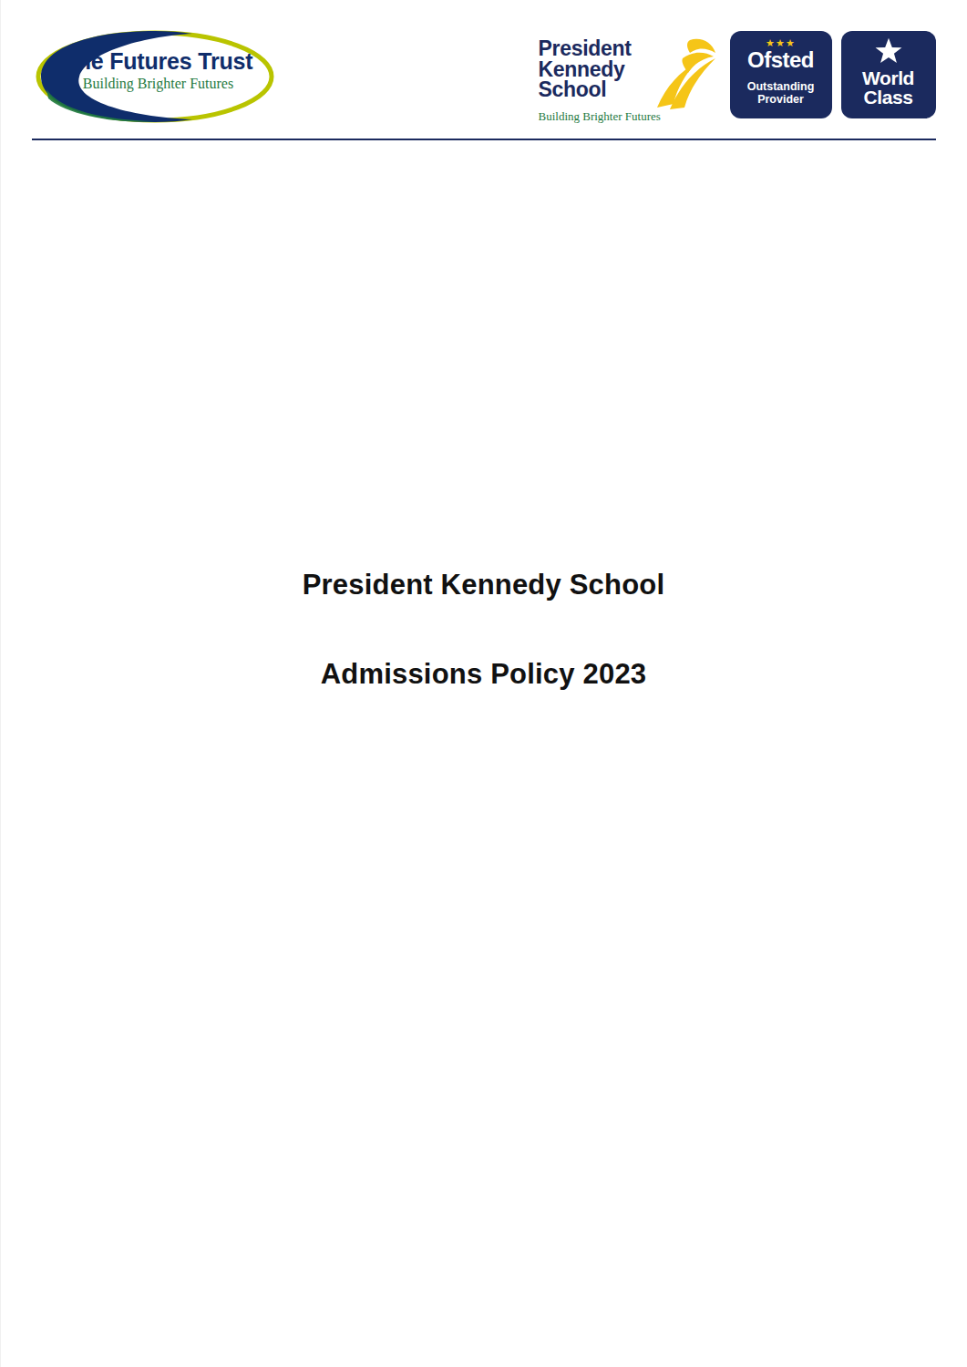The Futures Trust
Building Brighter Futures
President Kennedy School
Building Brighter Futures
★★★
Ofsted
Outstanding
Provider
World
Class
President Kennedy School
Admissions Policy 2023